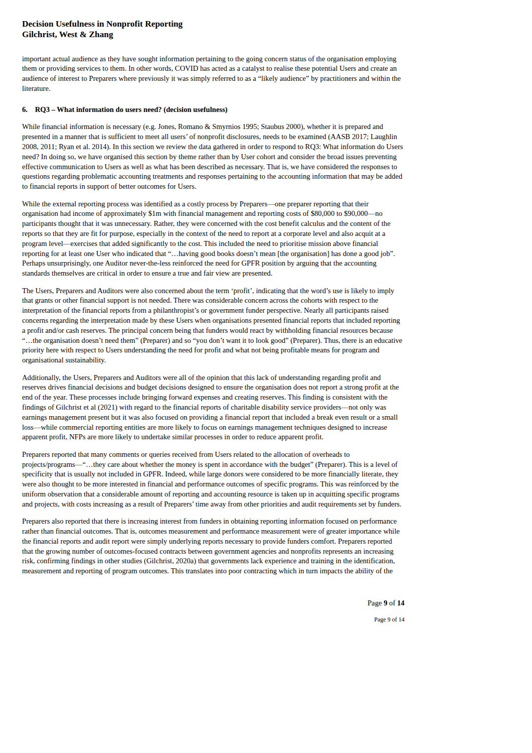Decision Usefulness in Nonprofit Reporting Gilchrist, West & Zhang
important actual audience as they have sought information pertaining to the going concern status of the organisation employing them or providing services to them. In other words, COVID has acted as a catalyst to realise these potential Users and create an audience of interest to Preparers where previously it was simply referred to as a “likely audience” by practitioners and within the literature.
6. RQ3 – What information do users need? (decision usefulness)
While financial information is necessary (e.g. Jones, Romano & Smyrnios 1995; Staubus 2000), whether it is prepared and presented in a manner that is sufficient to meet all users’ of nonprofit disclosures, needs to be examined (AASB 2017; Laughlin 2008, 2011; Ryan et al. 2014). In this section we review the data gathered in order to respond to RQ3: What information do Users need? In doing so, we have organised this section by theme rather than by User cohort and consider the broad issues preventing effective communication to Users as well as what has been described as necessary. That is, we have considered the responses to questions regarding problematic accounting treatments and responses pertaining to the accounting information that may be added to financial reports in support of better outcomes for Users.
While the external reporting process was identified as a costly process by Preparers—one preparer reporting that their organisation had income of approximately $1m with financial management and reporting costs of $80,000 to $90,000—no participants thought that it was unnecessary. Rather, they were concerned with the cost benefit calculus and the content of the reports so that they are fit for purpose, especially in the context of the need to report at a corporate level and also acquit at a program level—exercises that added significantly to the cost. This included the need to prioritise mission above financial reporting for at least one User who indicated that “…having good books doesn’t mean [the organisation] has done a good job”. Perhaps unsurprisingly, one Auditor never-the-less reinforced the need for GPFR position by arguing that the accounting standards themselves are critical in order to ensure a true and fair view are presented.
The Users, Preparers and Auditors were also concerned about the term ‘profit’, indicating that the word’s use is likely to imply that grants or other financial support is not needed. There was considerable concern across the cohorts with respect to the interpretation of the financial reports from a philanthropist’s or government funder perspective. Nearly all participants raised concerns regarding the interpretation made by these Users when organisations presented financial reports that included reporting a profit and/or cash reserves. The principal concern being that funders would react by withholding financial resources because “…the organisation doesn’t need them” (Preparer) and so “you don’t want it to look good” (Preparer). Thus, there is an educative priority here with respect to Users understanding the need for profit and what not being profitable means for program and organisational sustainability.
Additionally, the Users, Preparers and Auditors were all of the opinion that this lack of understanding regarding profit and reserves drives financial decisions and budget decisions designed to ensure the organisation does not report a strong profit at the end of the year. These processes include bringing forward expenses and creating reserves. This finding is consistent with the findings of Gilchrist et al (2021) with regard to the financial reports of charitable disability service providers—not only was earnings management present but it was also focused on providing a financial report that included a break even result or a small loss—while commercial reporting entities are more likely to focus on earnings management techniques designed to increase apparent profit, NFPs are more likely to undertake similar processes in order to reduce apparent profit.
Preparers reported that many comments or queries received from Users related to the allocation of overheads to projects/programs—“…they care about whether the money is spent in accordance with the budget” (Preparer). This is a level of specificity that is usually not included in GPFR. Indeed, while large donors were considered to be more financially literate, they were also thought to be more interested in financial and performance outcomes of specific programs. This was reinforced by the uniform observation that a considerable amount of reporting and accounting resource is taken up in acquitting specific programs and projects, with costs increasing as a result of Preparers’ time away from other priorities and audit requirements set by funders.
Preparers also reported that there is increasing interest from funders in obtaining reporting information focused on performance rather than financial outcomes. That is, outcomes measurement and performance measurement were of greater importance while the financial reports and audit report were simply underlying reports necessary to provide funders comfort. Preparers reported that the growing number of outcomes-focused contracts between government agencies and nonprofits represents an increasing risk, confirming findings in other studies (Gilchrist, 2020a) that governments lack experience and training in the identification, measurement and reporting of program outcomes. This translates into poor contracting which in turn impacts the ability of the
Page 9 of 14
Page 9 of 14